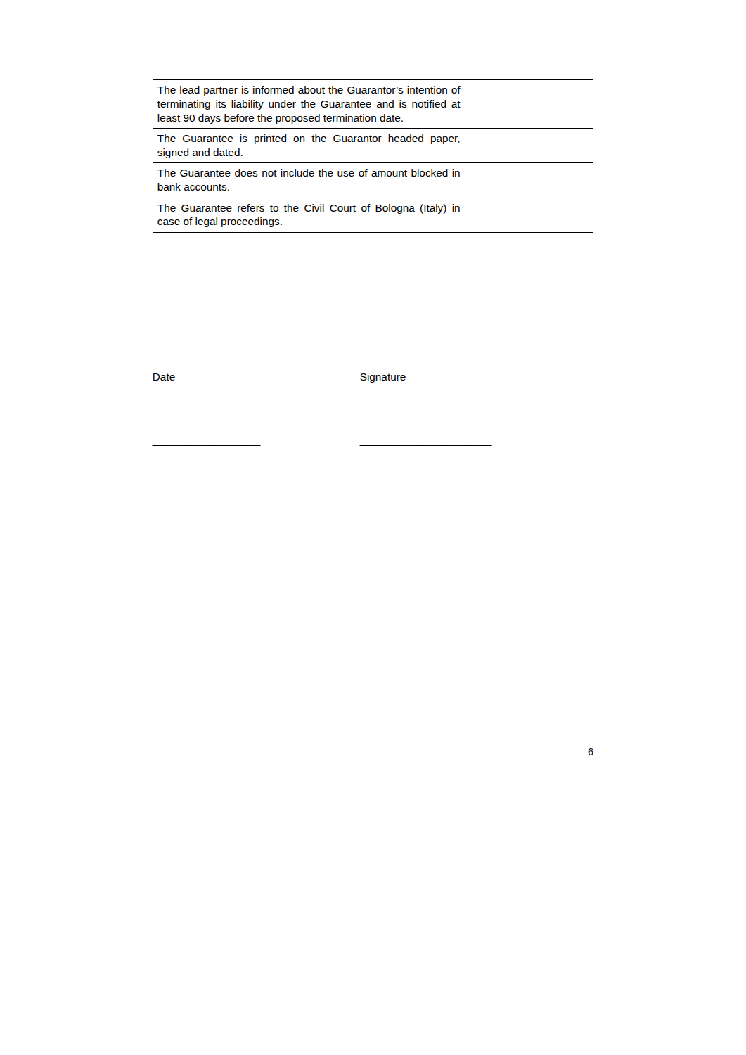| The lead partner is informed about the Guarantor’s intention of terminating its liability under the Guarantee and is notified at least 90 days before the proposed termination date. | | |
| The Guarantee is printed on the Guarantor headed paper, signed and dated. | | |
| The Guarantee does not include the use of amount blocked in bank accounts. | | |
| The Guarantee refers to the Civil Court of Bologna (Italy) in case of legal proceedings. | | |
Date Signature
__________________ ______________________
6